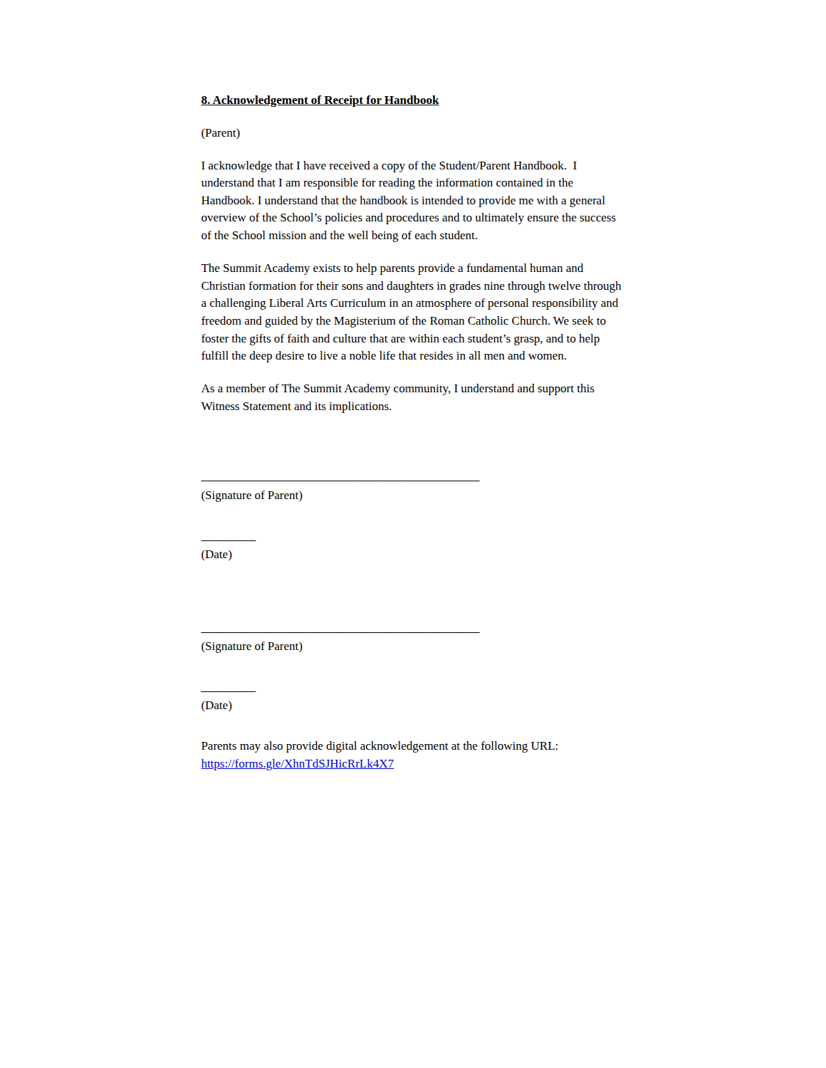8. Acknowledgement of Receipt for Handbook
(Parent)
I acknowledge that I have received a copy of the Student/Parent Handbook. I understand that I am responsible for reading the information contained in the Handbook. I understand that the handbook is intended to provide me with a general overview of the School’s policies and procedures and to ultimately ensure the success of the School mission and the well being of each student.
The Summit Academy exists to help parents provide a fundamental human and Christian formation for their sons and daughters in grades nine through twelve through a challenging Liberal Arts Curriculum in an atmosphere of personal responsibility and freedom and guided by the Magisterium of the Roman Catholic Church. We seek to foster the gifts of faith and culture that are within each student’s grasp, and to help fulfill the deep desire to live a noble life that resides in all men and women.
As a member of The Summit Academy community, I understand and support this Witness Statement and its implications.
______________________________________________
(Signature of Parent)
_________
(Date)
______________________________________________
(Signature of Parent)
_________
(Date)
Parents may also provide digital acknowledgement at the following URL:
https://forms.gle/XhnTdSJHicRrLk4X7